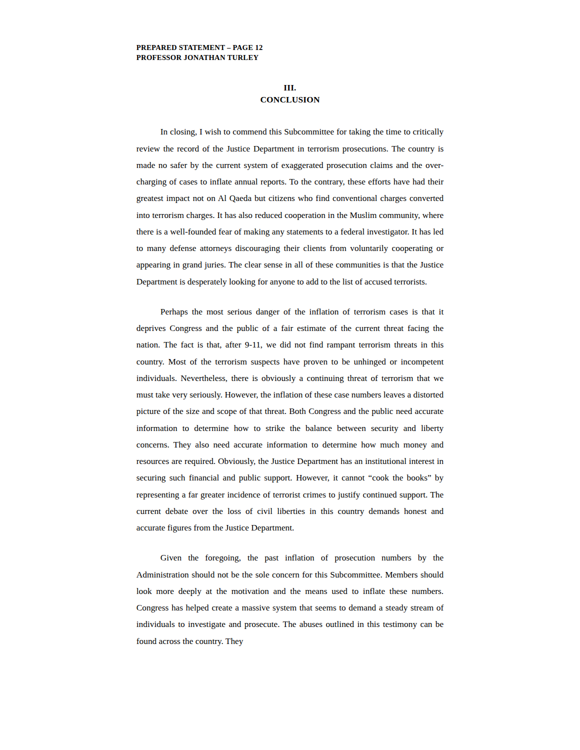PREPARED STATEMENT – PAGE 12
PROFESSOR JONATHAN TURLEY
III.
CONCLUSION
In closing, I wish to commend this Subcommittee for taking the time to critically review the record of the Justice Department in terrorism prosecutions. The country is made no safer by the current system of exaggerated prosecution claims and the over-charging of cases to inflate annual reports. To the contrary, these efforts have had their greatest impact not on Al Qaeda but citizens who find conventional charges converted into terrorism charges. It has also reduced cooperation in the Muslim community, where there is a well-founded fear of making any statements to a federal investigator. It has led to many defense attorneys discouraging their clients from voluntarily cooperating or appearing in grand juries. The clear sense in all of these communities is that the Justice Department is desperately looking for anyone to add to the list of accused terrorists.
Perhaps the most serious danger of the inflation of terrorism cases is that it deprives Congress and the public of a fair estimate of the current threat facing the nation. The fact is that, after 9-11, we did not find rampant terrorism threats in this country. Most of the terrorism suspects have proven to be unhinged or incompetent individuals. Nevertheless, there is obviously a continuing threat of terrorism that we must take very seriously. However, the inflation of these case numbers leaves a distorted picture of the size and scope of that threat. Both Congress and the public need accurate information to determine how to strike the balance between security and liberty concerns. They also need accurate information to determine how much money and resources are required. Obviously, the Justice Department has an institutional interest in securing such financial and public support. However, it cannot “cook the books” by representing a far greater incidence of terrorist crimes to justify continued support. The current debate over the loss of civil liberties in this country demands honest and accurate figures from the Justice Department.
Given the foregoing, the past inflation of prosecution numbers by the Administration should not be the sole concern for this Subcommittee. Members should look more deeply at the motivation and the means used to inflate these numbers. Congress has helped create a massive system that seems to demand a steady stream of individuals to investigate and prosecute. The abuses outlined in this testimony can be found across the country. They